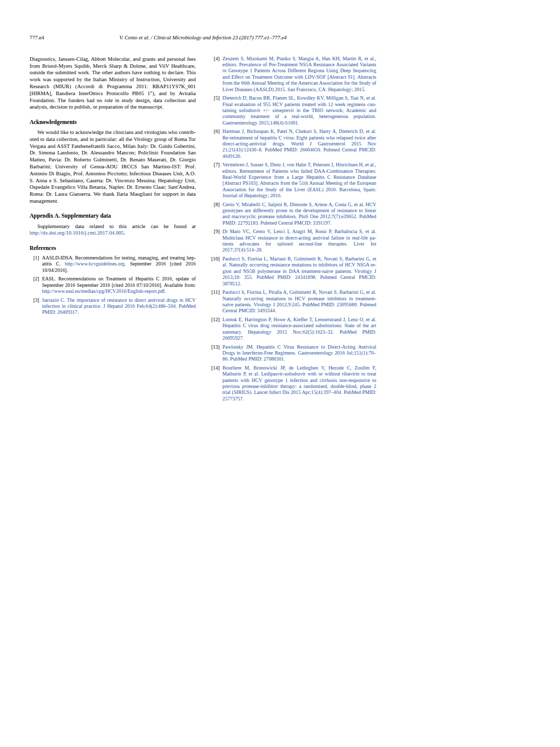777.e4
V. Cento et al. / Clinical Microbiology and Infection 23 (2017) 777.e1–777.e4
Diagnostics, Janssen-Cilag, Abbott Molecular, and grants and personal fees from Bristol-Myers Squibb, Merck Sharp & Dohme, and ViiV Healthcare, outside the submitted work. The other authors have nothing to declare. This work was supported by the Italian Ministry of Instruction, University and Research (MIUR) (Accordi di Programma 2011: RBAP11YS7K_001 [HIRMA], Bandiera InterOmics Protocollo PB05 1°), and by Aviralia Foundation. The funders had no role in study design, data collection and analysis, decision to publish, or preparation of the manuscript.
Acknowledgements
We would like to acknowledge the clinicians and virologists who contributed to data collection, and in particular: all the Virology group of Roma Tor Vergata and ASST Fatebenefratelli Sacco, Milan Italy: Dr. Guido Gubertini, Dr. Simona Landonio, Dr. Alessandro Mancon; Policlinic Foundation San Matteo, Pavia: Dr. Roberto Gulminetti, Dr. Renato Maserati, Dr. Giorgio Barbarini; University of Genoa-AOU IRCCS San Martino-IST: Prof. Antonio Di Biagio, Prof. Antonino Picciotto; Infectious Diseases Unit, A.O. S. Anna e S. Sebastiano, Caserta: Dr. Vincenzo Messina; Hepatology Unit, Ospedale Evangelico Villa Betania, Naples: Dr. Ernesto Claar; Sant'Andrea, Roma: Dr. Laura Gianserra. We thank Ilaria Maugliani for support in data management.
Appendix A. Supplementary data
Supplementary data related to this article can be found at http://dx.doi.org/10.1016/j.cmi.2017.04.005.
References
[1] AASLD-IDSA. Recommendations for testing, managing, and treating hepatitis C. http://www.hcvguidelines.org. September 2016 [cited 2016 10/04/2016].
[2] EASL. Recommendations on Treatment of Hepatitis C 2016, update of September 2016 September 2016 [cited 2016 07/10/2016]. Available from: http://www.easl.eu/medias/cpg/HCV2016/English-report.pdf.
[3] Sarrazin C. The importance of resistance to direct antiviral drugs in HCV infection in clinical practice. J Hepatol 2016 Feb;64(2):486–504. PubMed PMID: 26409317.
[4] Zeuzem S, Mizokami M, Pianko S, Mangia A, Han KH, Martin R, et al., editors. Prevalence of Pre-Treatment NS5A Resistance Associated Variants in Genotype 1 Patients Across Different Regions Using Deep Sequencing and Effect on Treatment Outcome with LDV/SOF [Abstract 91]. Abstracts from the 66th Annual Meeting of the American Association for the Study of Liver Diseases (AASLD) 2015. San Francisco, CA: Hepatology; 2015.
[5] Dieterich D, Bacon BR, Flamm SL, Kowdley KV, Milligan S, Tsai N, et al. Final evaluation of 955 HCV patients treated with 12 week regimens containing sofosbuvir +/− simeprevir in the TRIO network; Academic and community treatment of a real-world, heterogeneous population. Gastroenterology 2015;148(4):S1001.
[6] Hartman J, Bichoupan K, Patel N, Chekuri S, Harty A, Dieterich D, et al. Re-retreatment of hepatitis C virus: Eight patients who relapsed twice after direct-acting-antiviral drugs. World J Gastroenterol 2015 Nov 21;21(43):12430–8. PubMed PMID: 26604650. Pubmed Central PMCID: 4649126.
[7] Vermehren J, Susser S, Dietz J, von Hahn T, Petersen J, Hinrichsen H, et al., editors. Retreatment of Patients who failed DAA-Combination Therapies: Real-World Experience from a Large Hepatitis C Resistance Database [Abstract PS103]. Abstracts from the 51th Annual Meeting of the European Association for the Study of the Liver (EASL) 2016. Barcelona, Spain: Journal of Hepatology; 2016.
[8] Cento V, Mirabelli C, Salpini R, Dimonte S, Artese A, Costa G, et al. HCV genotypes are differently prone to the development of resistance to linear and macrocyclic protease inhibitors. PloS One 2012;7(7):e39652. PubMed PMID: 22792183. Pubmed Central PMCID: 3391197.
[9] Di Maio VC, Cento V, Lenci I, Aragri M, Rossi P, Barbaliscia S, et al. Multiclass HCV resistance to direct-acting antiviral failure in real-life patients advocates for tailored second-line therapies. Liver Int 2017;37(4):514–28.
[10] Paolucci S, Fiorina L, Mariani B, Gulminetti R, Novati S, Barbarini G, et al. Naturally occurring resistance mutations to inhibitors of HCV NS5A region and NS5B polymerase in DAA treatment-naive patients. Virology J 2013;10: 355. PubMed PMID: 24341898. Pubmed Central PMCID: 3878512.
[11] Paolucci S, Fiorina L, Piralla A, Gulminetti R, Novati S, Barbarini G, et al. Naturally occurring mutations to HCV protease inhibitors in treatment-naive patients. Virology J 2012;9:245. PubMed PMID: 23095680. Pubmed Central PMCID: 3493344.
[12] Lontok E, Harrington P, Howe A, Kieffer T, Lennerstrand J, Lenz O, et al. Hepatitis C virus drug resistance-associated substitutions: State of the art summary. Hepatology 2015 Nov;62(5):1623–32. PubMed PMID: 26095927.
[13] Pawlotsky JM. Hepatitis C Virus Resistance to Direct-Acting Antiviral Drugs in Interferon-Free Regimens. Gastroenterology 2016 Jul;151(1):70–86. PubMed PMID: 27080301.
[14] Bourliere M, Bronowicki JP, de Ledinghen V, Hezode C, Zoulim F, Mathurin P, et al. Ledipasvir-sofosbuvir with or without ribavirin to treat patients with HCV genotype 1 infection and cirrhosis non-responsive to previous protease-inhibitor therapy: a randomised, double-blind, phase 2 trial (SIRIUS). Lancet Infect Dis 2015 Apr;15(4):397–404. PubMed PMID: 25773757.